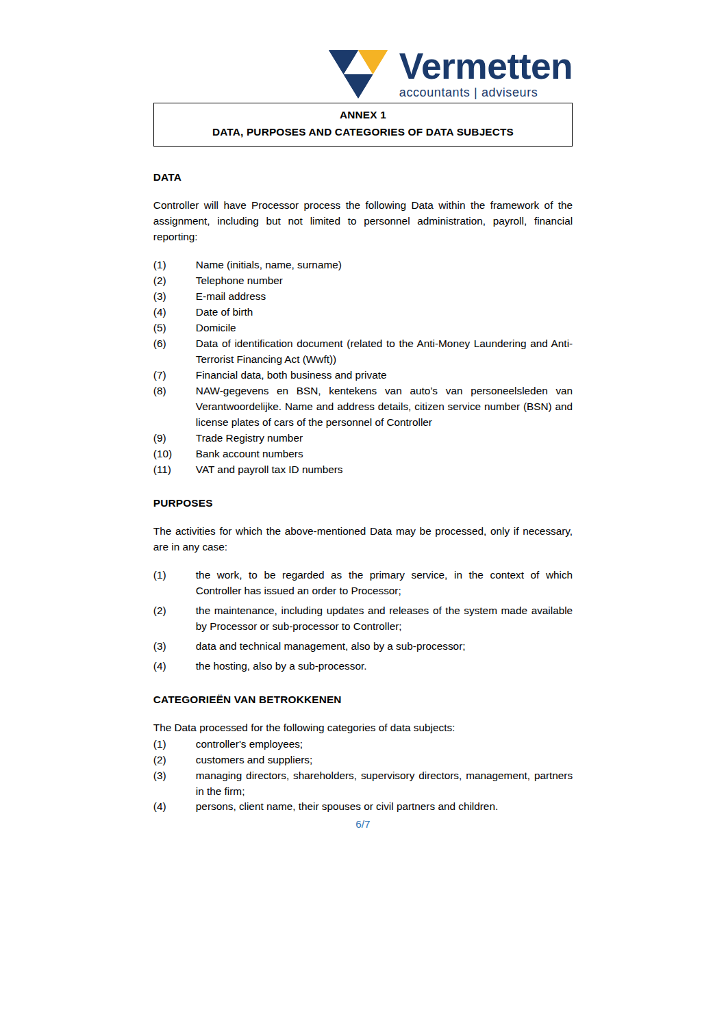Vermetten accountants | adviseurs
ANNEX 1
DATA, PURPOSES AND CATEGORIES OF DATA SUBJECTS
DATA
Controller will have Processor process the following Data within the framework of the assignment, including but not limited to personnel administration, payroll, financial reporting:
(1) Name (initials, name, surname)
(2) Telephone number
(3) E-mail address
(4) Date of birth
(5) Domicile
(6) Data of identification document (related to the Anti-Money Laundering and Anti-Terrorist Financing Act (Wwft))
(7) Financial data, both business and private
(8) NAW-gegevens en BSN, kentekens van auto’s van personeelsleden van Verantwoordelijke. Name and address details, citizen service number (BSN) and license plates of cars of the personnel of Controller
(9) Trade Registry number
(10) Bank account numbers
(11) VAT and payroll tax ID numbers
PURPOSES
The activities for which the above-mentioned Data may be processed, only if necessary, are in any case:
(1) the work, to be regarded as the primary service, in the context of which Controller has issued an order to Processor;
(2) the maintenance, including updates and releases of the system made available by Processor or sub-processor to Controller;
(3) data and technical management, also by a sub-processor;
(4) the hosting, also by a sub-processor.
CATEGORIEËN VAN BETROKKENEN
The Data processed for the following categories of data subjects:
(1) controller's employees;
(2) customers and suppliers;
(3) managing directors, shareholders, supervisory directors, management, partners in the firm;
(4) persons, client name, their spouses or civil partners and children.
6/7